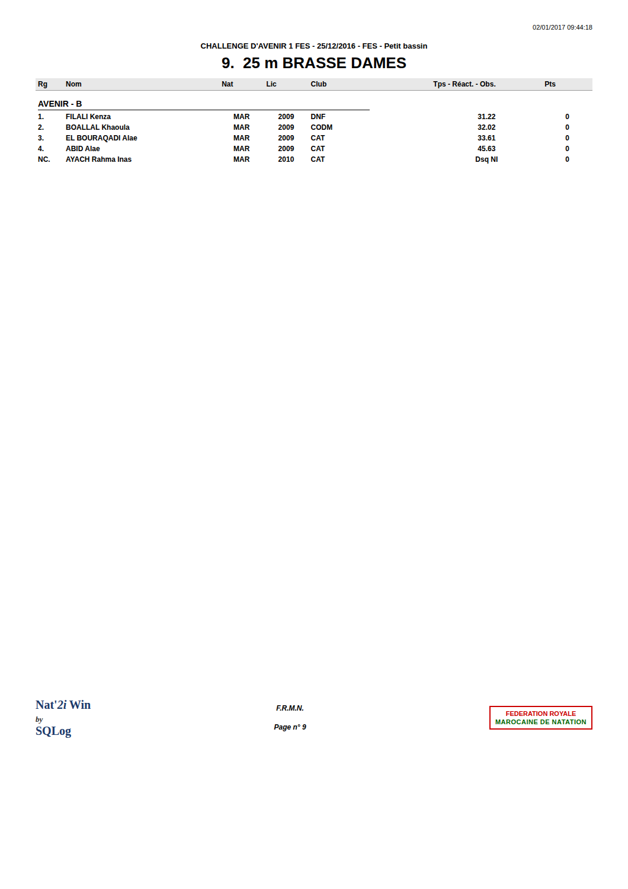02/01/2017 09:44:18
CHALLENGE D'AVENIR 1 FES - 25/12/2016 - FES - Petit bassin
9. 25 m BRASSE DAMES
| Rg | Nom | Nat | Lic | Club | Tps - Réact. - Obs. | Pts |
| --- | --- | --- | --- | --- | --- | --- |
| AVENIR - B |
| 1. | FILALI Kenza | MAR | 2009 | DNF | 31.22 | 0 |
| 2. | BOALLAL Khaoula | MAR | 2009 | CODM | 32.02 | 0 |
| 3. | EL BOURAQADI Alae | MAR | 2009 | CAT | 33.61 | 0 |
| 4. | ABID Alae | MAR | 2009 | CAT | 45.63 | 0 |
| NC. | AYACH Rahma Inas | MAR | 2010 | CAT | Dsq NI | 0 |
Nat'2i Win
by
SQLog
F.R.M.N.
Page n° 9
FEDERATION ROYALE
MAROCAINE DE NATATION